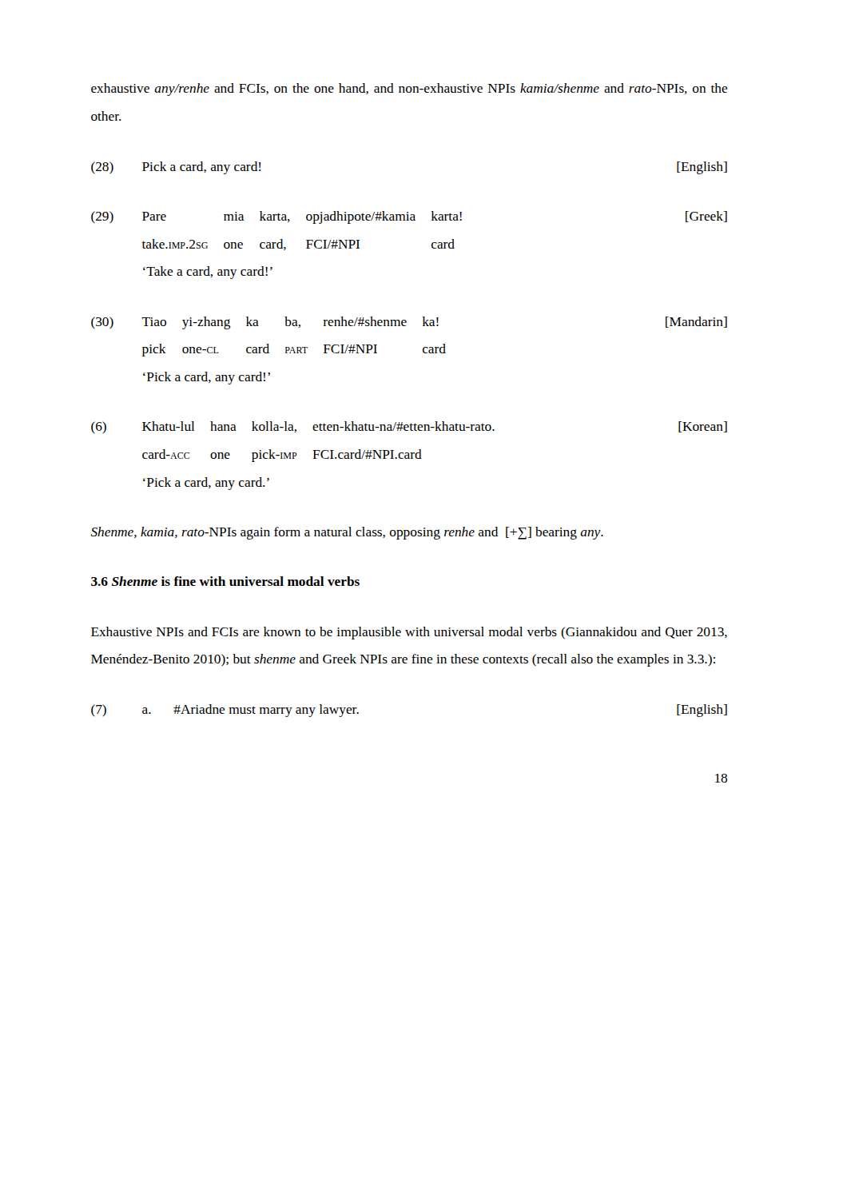exhaustive any/renhe and FCIs, on the one hand, and non-exhaustive NPIs kamia/shenme and rato-NPIs, on the other.
(28)
Pick a card, any card!
[English]
(29)
| Pare | mia | karta, | opjadhipote/#kamia | karta! |
| take. imp.2sg | one | card, | FCI/#NPI | card |
‘Take a card, any card!’
[Greek]
(30)
| Tiao | yi-zhang | ka | ba, | renhe/#shenme | ka! |
| pick | one- cl | card | part | FCI/#NPI | card |
‘Pick a card, any card!’
[Mandarin]
(6)
| Khatu-lul | hana | kolla-la, | etten-khatu-na/#etten-khatu-rato. |
| card- acc | one | pick- imp | FCI.card/#NPI.card |
‘Pick a card, any card.’
[Korean]
Shenme, kamia, rato-NPIs again form a natural class, opposing renhe and [+∑] bearing any.
3.6 Shenme is fine with universal modal verbs
Exhaustive NPIs and FCIs are known to be implausible with universal modal verbs (Giannakidou and Quer 2013, Menéndez-Benito 2010); but shenme and Greek NPIs are fine in these contexts (recall also the examples in 3.3.):
(7)
a.
#Ariadne must marry any lawyer.
[English]
18